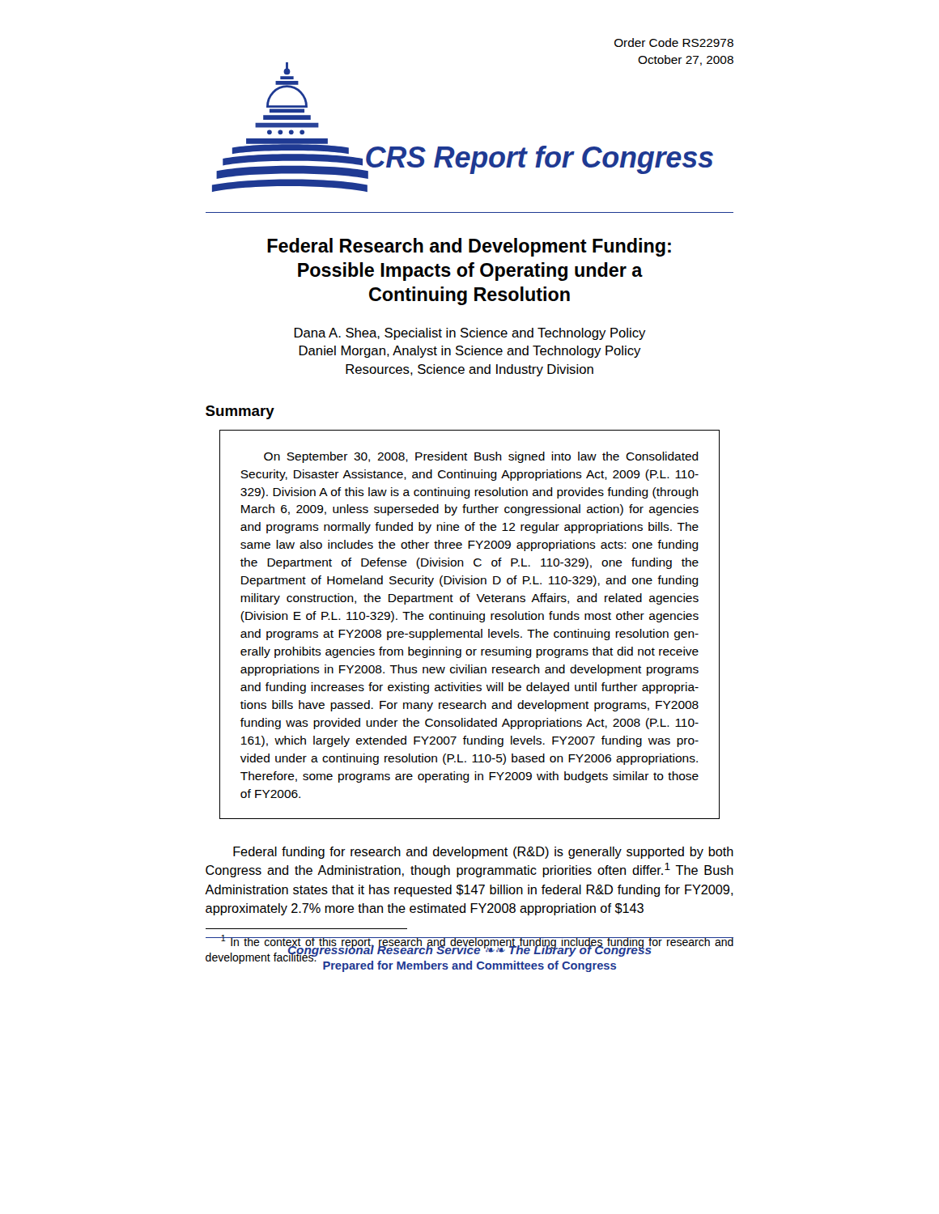Order Code RS22978
October 27, 2008
CRS Report for Congress
Federal Research and Development Funding:
Possible Impacts of Operating under a
Continuing Resolution
Dana A. Shea, Specialist in Science and Technology Policy
Daniel Morgan, Analyst in Science and Technology Policy
Resources, Science and Industry Division
Summary
On September 30, 2008, President Bush signed into law the Consolidated Security, Disaster Assistance, and Continuing Appropriations Act, 2009 (P.L. 110-329). Division A of this law is a continuing resolution and provides funding (through March 6, 2009, unless superseded by further congressional action) for agencies and programs normally funded by nine of the 12 regular appropriations bills. The same law also includes the other three FY2009 appropriations acts: one funding the Department of Defense (Division C of P.L. 110-329), one funding the Department of Homeland Security (Division D of P.L. 110-329), and one funding military construction, the Department of Veterans Affairs, and related agencies (Division E of P.L. 110-329). The continuing resolution funds most other agencies and programs at FY2008 pre-supplemental levels. The continuing resolution generally prohibits agencies from beginning or resuming programs that did not receive appropriations in FY2008. Thus new civilian research and development programs and funding increases for existing activities will be delayed until further appropriations bills have passed. For many research and development programs, FY2008 funding was provided under the Consolidated Appropriations Act, 2008 (P.L. 110-161), which largely extended FY2007 funding levels. FY2007 funding was provided under a continuing resolution (P.L. 110-5) based on FY2006 appropriations. Therefore, some programs are operating in FY2009 with budgets similar to those of FY2006.
Federal funding for research and development (R&D) is generally supported by both Congress and the Administration, though programmatic priorities often differ.1 The Bush Administration states that it has requested $147 billion in federal R&D funding for FY2009, approximately 2.7% more than the estimated FY2008 appropriation of $143
1 In the context of this report, research and development funding includes funding for research and development facilities.
Congressional Research Service ❧❧ The Library of Congress
Prepared for Members and Committees of Congress